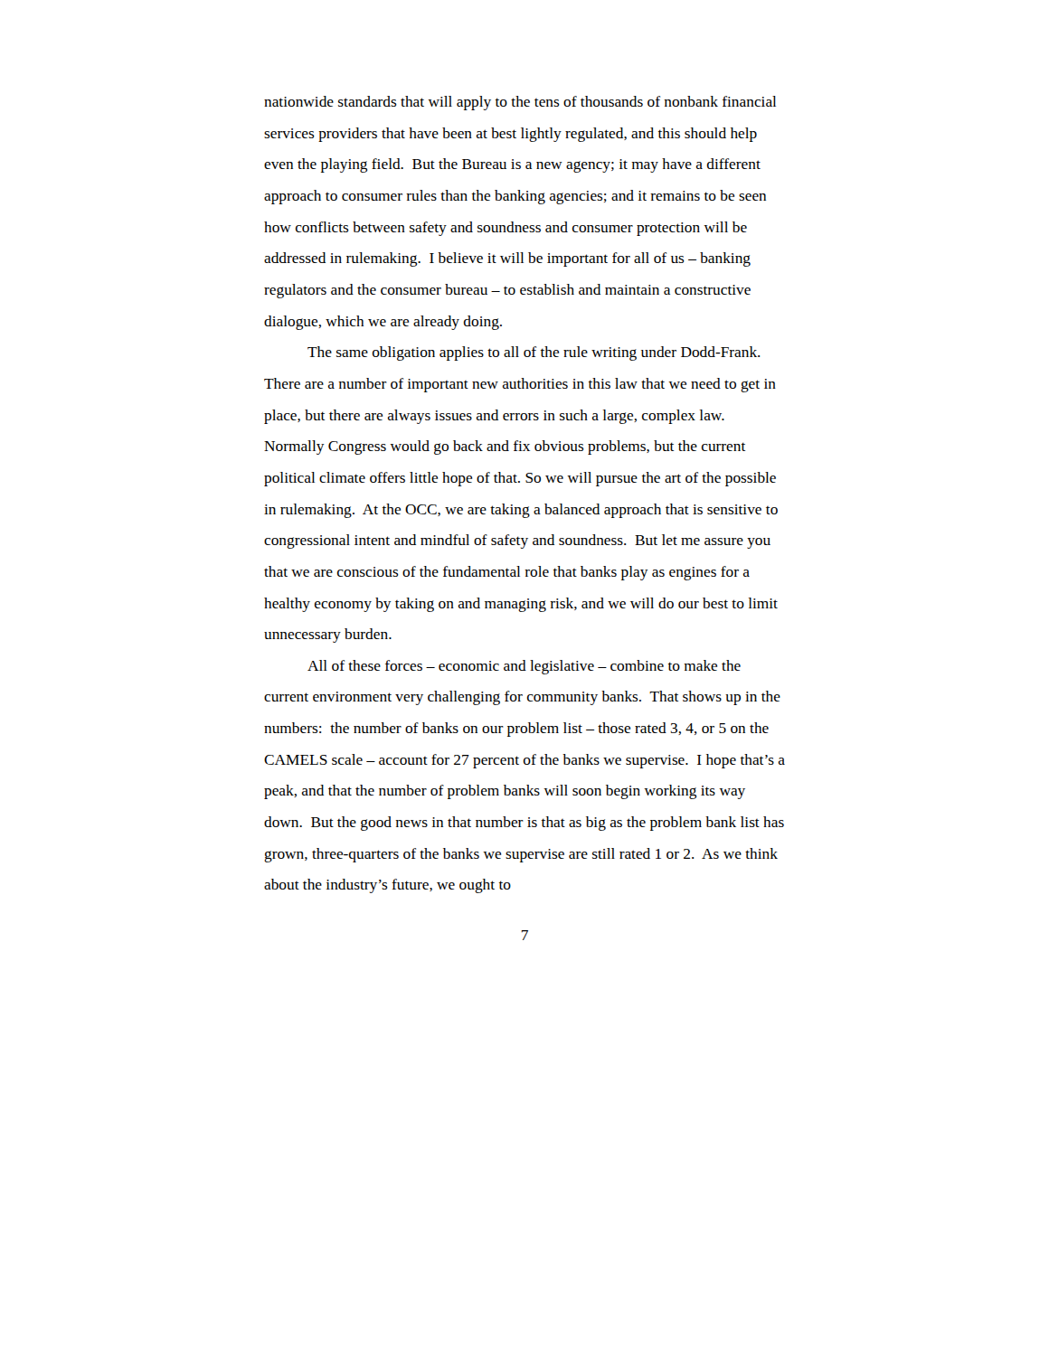nationwide standards that will apply to the tens of thousands of nonbank financial services providers that have been at best lightly regulated, and this should help even the playing field. But the Bureau is a new agency; it may have a different approach to consumer rules than the banking agencies; and it remains to be seen how conflicts between safety and soundness and consumer protection will be addressed in rulemaking. I believe it will be important for all of us – banking regulators and the consumer bureau – to establish and maintain a constructive dialogue, which we are already doing.
The same obligation applies to all of the rule writing under Dodd-Frank. There are a number of important new authorities in this law that we need to get in place, but there are always issues and errors in such a large, complex law. Normally Congress would go back and fix obvious problems, but the current political climate offers little hope of that. So we will pursue the art of the possible in rulemaking. At the OCC, we are taking a balanced approach that is sensitive to congressional intent and mindful of safety and soundness. But let me assure you that we are conscious of the fundamental role that banks play as engines for a healthy economy by taking on and managing risk, and we will do our best to limit unnecessary burden.
All of these forces – economic and legislative – combine to make the current environment very challenging for community banks. That shows up in the numbers: the number of banks on our problem list – those rated 3, 4, or 5 on the CAMELS scale – account for 27 percent of the banks we supervise. I hope that’s a peak, and that the number of problem banks will soon begin working its way down. But the good news in that number is that as big as the problem bank list has grown, three-quarters of the banks we supervise are still rated 1 or 2. As we think about the industry’s future, we ought to
7